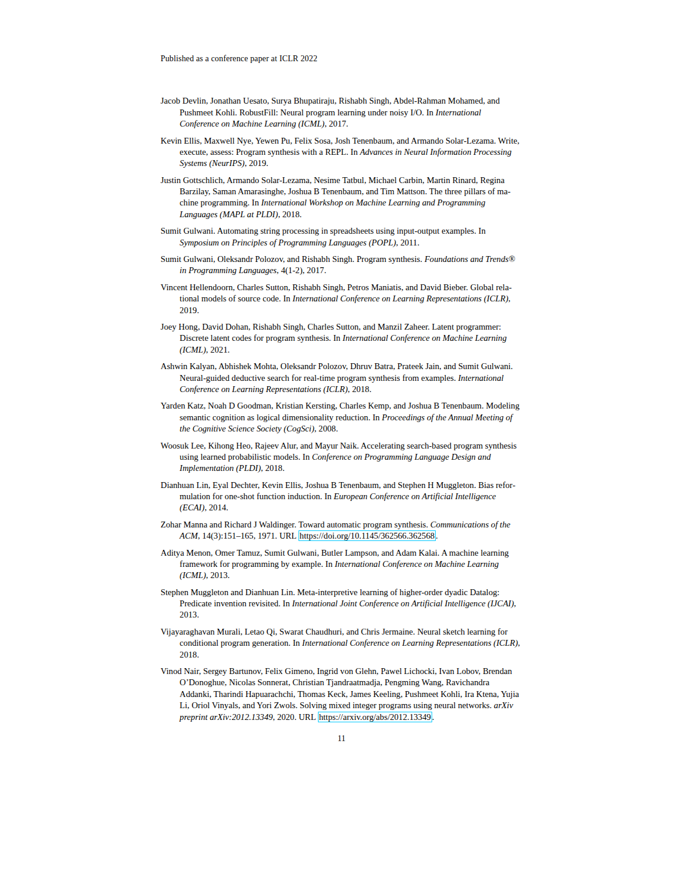Published as a conference paper at ICLR 2022
Jacob Devlin, Jonathan Uesato, Surya Bhupatiraju, Rishabh Singh, Abdel-Rahman Mohamed, and Pushmeet Kohli. RobustFill: Neural program learning under noisy I/O. In International Conference on Machine Learning (ICML), 2017.
Kevin Ellis, Maxwell Nye, Yewen Pu, Felix Sosa, Josh Tenenbaum, and Armando Solar-Lezama. Write, execute, assess: Program synthesis with a REPL. In Advances in Neural Information Processing Systems (NeurIPS), 2019.
Justin Gottschlich, Armando Solar-Lezama, Nesime Tatbul, Michael Carbin, Martin Rinard, Regina Barzilay, Saman Amarasinghe, Joshua B Tenenbaum, and Tim Mattson. The three pillars of machine programming. In International Workshop on Machine Learning and Programming Languages (MAPL at PLDI), 2018.
Sumit Gulwani. Automating string processing in spreadsheets using input-output examples. In Symposium on Principles of Programming Languages (POPL), 2011.
Sumit Gulwani, Oleksandr Polozov, and Rishabh Singh. Program synthesis. Foundations and Trends® in Programming Languages, 4(1-2), 2017.
Vincent Hellendoorn, Charles Sutton, Rishabh Singh, Petros Maniatis, and David Bieber. Global relational models of source code. In International Conference on Learning Representations (ICLR), 2019.
Joey Hong, David Dohan, Rishabh Singh, Charles Sutton, and Manzil Zaheer. Latent programmer: Discrete latent codes for program synthesis. In International Conference on Machine Learning (ICML), 2021.
Ashwin Kalyan, Abhishek Mohta, Oleksandr Polozov, Dhruv Batra, Prateek Jain, and Sumit Gulwani. Neural-guided deductive search for real-time program synthesis from examples. International Conference on Learning Representations (ICLR), 2018.
Yarden Katz, Noah D Goodman, Kristian Kersting, Charles Kemp, and Joshua B Tenenbaum. Modeling semantic cognition as logical dimensionality reduction. In Proceedings of the Annual Meeting of the Cognitive Science Society (CogSci), 2008.
Woosuk Lee, Kihong Heo, Rajeev Alur, and Mayur Naik. Accelerating search-based program synthesis using learned probabilistic models. In Conference on Programming Language Design and Implementation (PLDI), 2018.
Dianhuan Lin, Eyal Dechter, Kevin Ellis, Joshua B Tenenbaum, and Stephen H Muggleton. Bias reformulation for one-shot function induction. In European Conference on Artificial Intelligence (ECAI), 2014.
Zohar Manna and Richard J Waldinger. Toward automatic program synthesis. Communications of the ACM, 14(3):151–165, 1971. URL https://doi.org/10.1145/362566.362568.
Aditya Menon, Omer Tamuz, Sumit Gulwani, Butler Lampson, and Adam Kalai. A machine learning framework for programming by example. In International Conference on Machine Learning (ICML), 2013.
Stephen Muggleton and Dianhuan Lin. Meta-interpretive learning of higher-order dyadic Datalog: Predicate invention revisited. In International Joint Conference on Artificial Intelligence (IJCAI), 2013.
Vijayaraghavan Murali, Letao Qi, Swarat Chaudhuri, and Chris Jermaine. Neural sketch learning for conditional program generation. In International Conference on Learning Representations (ICLR), 2018.
Vinod Nair, Sergey Bartunov, Felix Gimeno, Ingrid von Glehn, Pawel Lichocki, Ivan Lobov, Brendan O’Donoghue, Nicolas Sonnerat, Christian Tjandraatmadja, Pengming Wang, Ravichandra Addanki, Tharindi Hapuarachchi, Thomas Keck, James Keeling, Pushmeet Kohli, Ira Ktena, Yujia Li, Oriol Vinyals, and Yori Zwols. Solving mixed integer programs using neural networks. arXiv preprint arXiv:2012.13349, 2020. URL https://arxiv.org/abs/2012.13349.
11